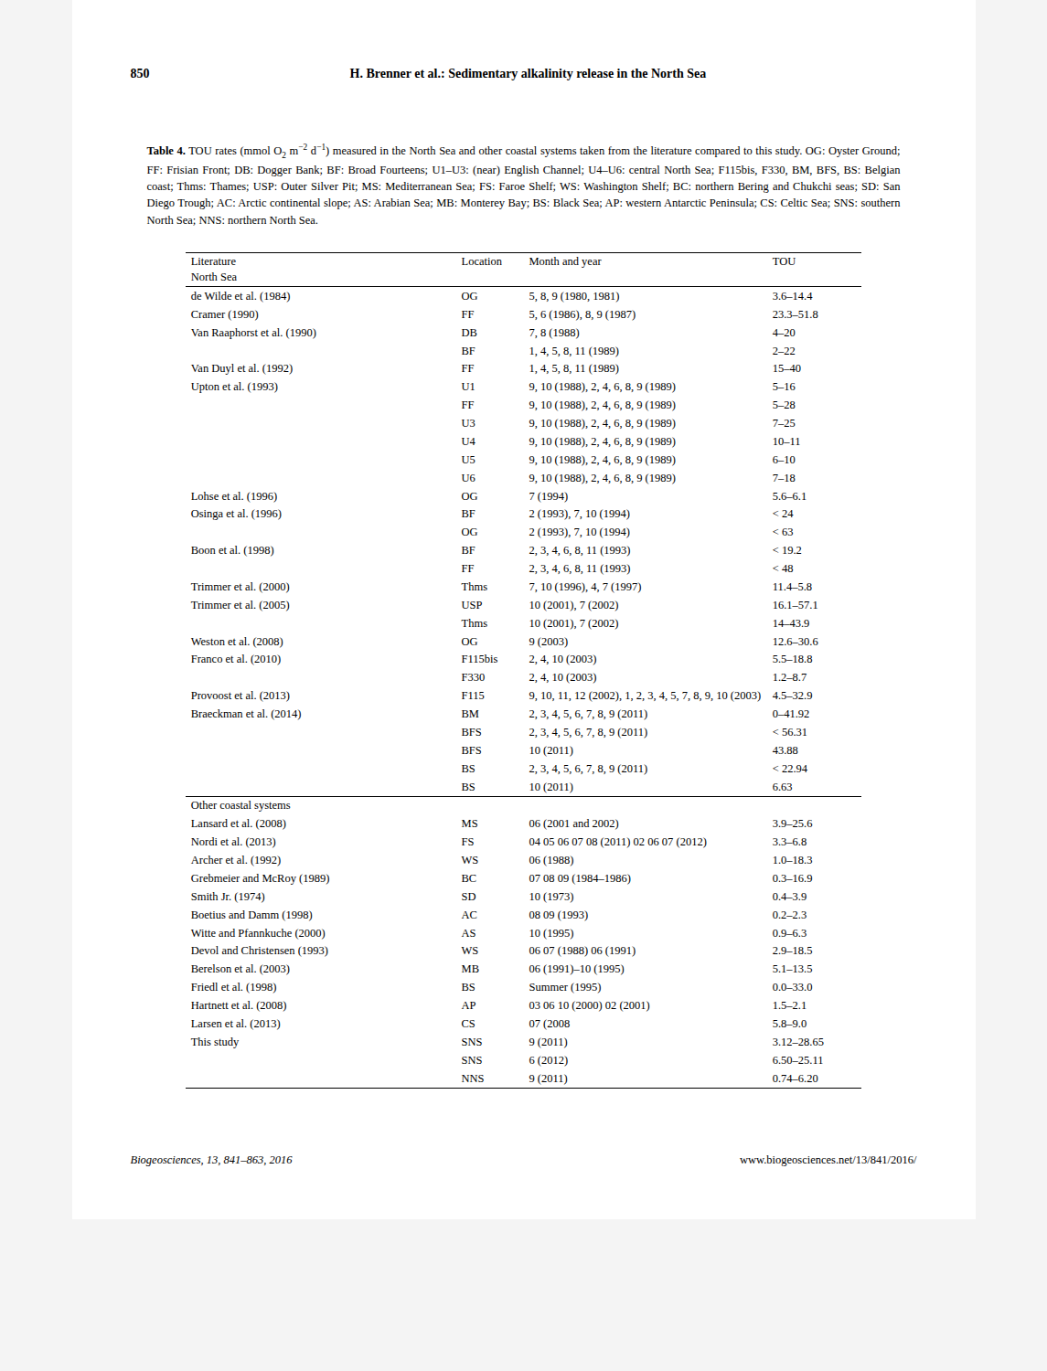850 H. Brenner et al.: Sedimentary alkalinity release in the North Sea
Table 4. TOU rates (mmol O2 m−2 d−1) measured in the North Sea and other coastal systems taken from the literature compared to this study. OG: Oyster Ground; FF: Frisian Front; DB: Dogger Bank; BF: Broad Fourteens; U1–U3: (near) English Channel; U4–U6: central North Sea; F115bis, F330, BM, BFS, BS: Belgian coast; Thms: Thames; USP: Outer Silver Pit; MS: Mediterranean Sea; FS: Faroe Shelf; WS: Washington Shelf; BC: northern Bering and Chukchi seas; SD: San Diego Trough; AC: Arctic continental slope; AS: Arabian Sea; MB: Monterey Bay; BS: Black Sea; AP: western Antarctic Peninsula; CS: Celtic Sea; SNS: southern North Sea; NNS: northern North Sea.
| Literature North Sea | Location | Month and year | TOU |
| --- | --- | --- | --- |
| de Wilde et al. (1984) | OG | 5, 8, 9 (1980, 1981) | 3.6–14.4 |
| Cramer (1990) | FF | 5, 6 (1986), 8, 9 (1987) | 23.3–51.8 |
| Van Raaphorst et al. (1990) | DB | 7, 8 (1988) | 4–20 |
| | BF | 1, 4, 5, 8, 11 (1989) | 2–22 |
| Van Duyl et al. (1992) | FF | 1, 4, 5, 8, 11 (1989) | 15–40 |
| Upton et al. (1993) | U1 | 9, 10 (1988), 2, 4, 6, 8, 9 (1989) | 5–16 |
| | FF | 9, 10 (1988), 2, 4, 6, 8, 9 (1989) | 5–28 |
| | U3 | 9, 10 (1988), 2, 4, 6, 8, 9 (1989) | 7–25 |
| | U4 | 9, 10 (1988), 2, 4, 6, 8, 9 (1989) | 10–11 |
| | U5 | 9, 10 (1988), 2, 4, 6, 8, 9 (1989) | 6–10 |
| | U6 | 9, 10 (1988), 2, 4, 6, 8, 9 (1989) | 7–18 |
| Lohse et al. (1996) | OG | 7 (1994) | 5.6–6.1 |
| Osinga et al. (1996) | BF | 2 (1993), 7, 10 (1994) | < 24 |
| | OG | 2 (1993), 7, 10 (1994) | < 63 |
| Boon et al. (1998) | BF | 2, 3, 4, 6, 8, 11 (1993) | < 19.2 |
| | FF | 2, 3, 4, 6, 8, 11 (1993) | < 48 |
| Trimmer et al. (2000) | Thms | 7, 10 (1996), 4, 7 (1997) | 11.4–5.8 |
| Trimmer et al. (2005) | USP | 10 (2001), 7 (2002) | 16.1–57.1 |
| | Thms | 10 (2001), 7 (2002) | 14–43.9 |
| Weston et al. (2008) | OG | 9 (2003) | 12.6–30.6 |
| Franco et al. (2010) | F115bis | 2, 4, 10 (2003) | 5.5–18.8 |
| | F330 | 2, 4, 10 (2003) | 1.2–8.7 |
| Provoost et al. (2013) | F115 | 9, 10, 11, 12 (2002), 1, 2, 3, 4, 5, 7, 8, 9, 10 (2003) | 4.5–32.9 |
| Braeckman et al. (2014) | BM | 2, 3, 4, 5, 6, 7, 8, 9 (2011) | 0–41.92 |
| | BFS | 2, 3, 4, 5, 6, 7, 8, 9 (2011) | < 56.31 |
| | BFS | 10 (2011) | 43.88 |
| | BS | 2, 3, 4, 5, 6, 7, 8, 9 (2011) | < 22.94 |
| | BS | 10 (2011) | 6.63 |
| Other coastal systems | | | |
| Lansard et al. (2008) | MS | 06 (2001 and 2002) | 3.9–25.6 |
| Nordi et al. (2013) | FS | 04 05 06 07 08 (2011) 02 06 07 (2012) | 3.3–6.8 |
| Archer et al. (1992) | WS | 06 (1988) | 1.0–18.3 |
| Grebmeier and McRoy (1989) | BC | 07 08 09 (1984–1986) | 0.3–16.9 |
| Smith Jr. (1974) | SD | 10 (1973) | 0.4–3.9 |
| Boetius and Damm (1998) | AC | 08 09 (1993) | 0.2–2.3 |
| Witte and Pfannkuche (2000) | AS | 10 (1995) | 0.9–6.3 |
| Devol and Christensen (1993) | WS | 06 07 (1988) 06 (1991) | 2.9–18.5 |
| Berelson et al. (2003) | MB | 06 (1991)–10 (1995) | 5.1–13.5 |
| Friedl et al. (1998) | BS | Summer (1995) | 0.0–33.0 |
| Hartnett et al. (2008) | AP | 03 06 10 (2000) 02 (2001) | 1.5–2.1 |
| Larsen et al. (2013) | CS | 07 (2008 | 5.8–9.0 |
| This study | SNS | 9 (2011) | 3.12–28.65 |
| | SNS | 6 (2012) | 6.50–25.11 |
| | NNS | 9 (2011) | 0.74–6.20 |
Biogeosciences, 13, 841–863, 2016 www.biogeosciences.net/13/841/2016/